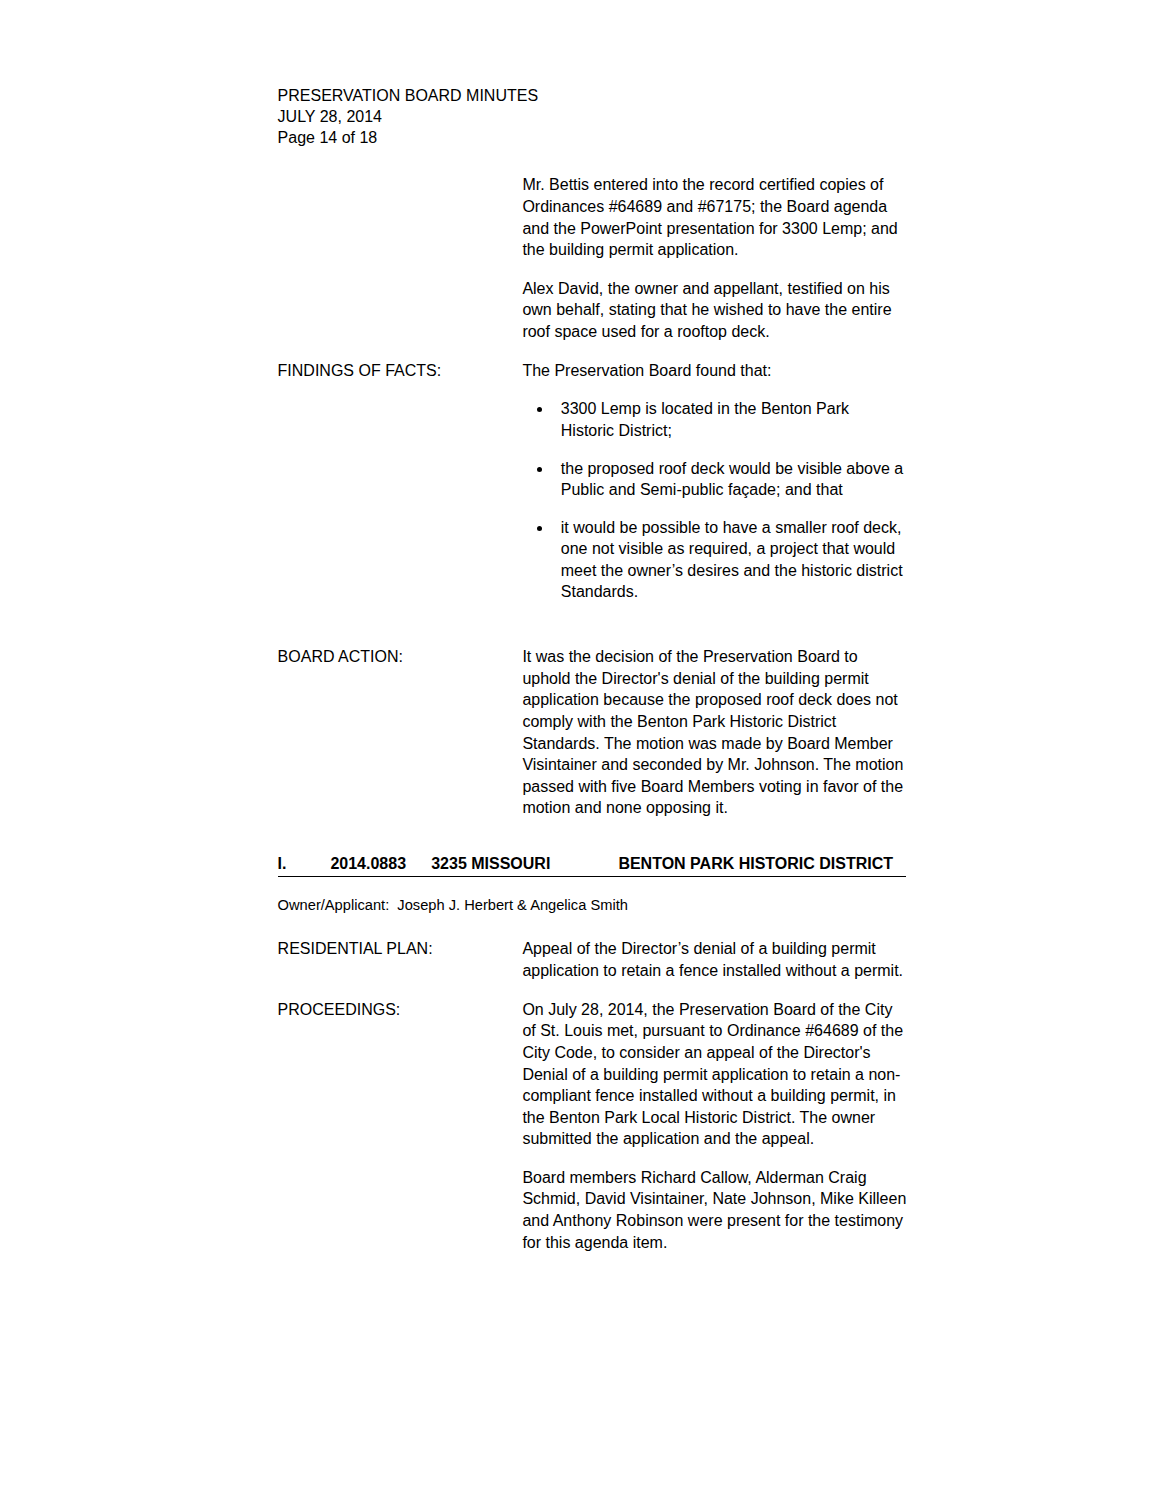PRESERVATION BOARD MINUTES
JULY 28, 2014
Page 14 of 18
Mr. Bettis entered into the record certified copies of Ordinances #64689 and #67175; the Board agenda and the PowerPoint presentation for 3300 Lemp; and the building permit application.
Alex David, the owner and appellant, testified on his own behalf, stating that he wished to have the entire roof space used for a rooftop deck.
FINDINGS OF FACTS:
The Preservation Board found that:
3300 Lemp is located in the Benton Park Historic District;
the proposed roof deck would be visible above a Public and Semi-public façade; and that
it would be possible to have a smaller roof deck, one not visible as required, a project that would meet the owner’s desires and the historic district Standards.
BOARD ACTION:
It was the decision of the Preservation Board to uphold the Director's denial of the building permit application because the proposed roof deck does not comply with the Benton Park Historic District Standards. The motion was made by Board Member Visintainer and seconded by Mr. Johnson. The motion passed with five Board Members voting in favor of the motion and none opposing it.
I. 2014.0883 3235 MISSOURI BENTON PARK HISTORIC DISTRICT
Owner/Applicant: Joseph J. Herbert & Angelica Smith
RESIDENTIAL PLAN:
Appeal of the Director’s denial of a building permit application to retain a fence installed without a permit.
PROCEEDINGS:
On July 28, 2014, the Preservation Board of the City of St. Louis met, pursuant to Ordinance #64689 of the City Code, to consider an appeal of the Director's Denial of a building permit application to retain a non-compliant fence installed without a building permit, in the Benton Park Local Historic District. The owner submitted the application and the appeal.
Board members Richard Callow, Alderman Craig Schmid, David Visintainer, Nate Johnson, Mike Killeen and Anthony Robinson were present for the testimony for this agenda item.